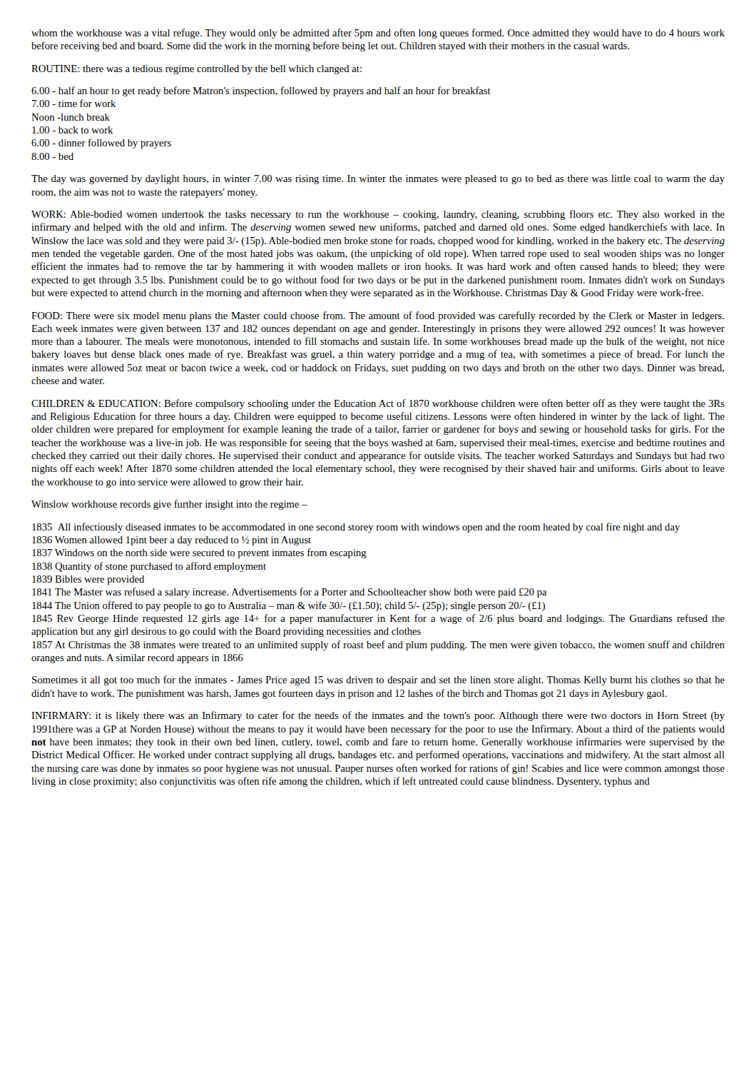whom the workhouse was a vital refuge. They would only be admitted after 5pm and often long queues formed. Once admitted they would have to do 4 hours work before receiving bed and board. Some did the work in the morning before being let out. Children stayed with their mothers in the casual wards.
ROUTINE: there was a tedious regime controlled by the bell which clanged at:
6.00 - half an hour to get ready before Matron's inspection, followed by prayers and half an hour for breakfast
7.00 - time for work
Noon -lunch break
1.00 - back to work
6.00 - dinner followed by prayers
8.00 - bed
The day was governed by daylight hours, in winter 7.00 was rising time. In winter the inmates were pleased to go to bed as there was little coal to warm the day room, the aim was not to waste the ratepayers' money.
WORK: Able-bodied women undertook the tasks necessary to run the workhouse – cooking, laundry, cleaning, scrubbing floors etc. They also worked in the infirmary and helped with the old and infirm. The deserving women sewed new uniforms, patched and darned old ones. Some edged handkerchiefs with lace. In Winslow the lace was sold and they were paid 3/- (15p). Able-bodied men broke stone for roads, chopped wood for kindling, worked in the bakery etc. The deserving men tended the vegetable garden. One of the most hated jobs was oakum, (the unpicking of old rope). When tarred rope used to seal wooden ships was no longer efficient the inmates had to remove the tar by hammering it with wooden mallets or iron hooks. It was hard work and often caused hands to bleed; they were expected to get through 3.5 lbs. Punishment could be to go without food for two days or be put in the darkened punishment room. Inmates didn't work on Sundays but were expected to attend church in the morning and afternoon when they were separated as in the Workhouse. Christmas Day & Good Friday were work-free.
FOOD: There were six model menu plans the Master could choose from. The amount of food provided was carefully recorded by the Clerk or Master in ledgers. Each week inmates were given between 137 and 182 ounces dependant on age and gender. Interestingly in prisons they were allowed 292 ounces! It was however more than a labourer. The meals were monotonous, intended to fill stomachs and sustain life. In some workhouses bread made up the bulk of the weight, not nice bakery loaves but dense black ones made of rye. Breakfast was gruel, a thin watery porridge and a mug of tea, with sometimes a piece of bread. For lunch the inmates were allowed 5oz meat or bacon twice a week, cod or haddock on Fridays, suet pudding on two days and broth on the other two days. Dinner was bread, cheese and water.
CHILDREN & EDUCATION: Before compulsory schooling under the Education Act of 1870 workhouse children were often better off as they were taught the 3Rs and Religious Education for three hours a day. Children were equipped to become useful citizens. Lessons were often hindered in winter by the lack of light. The older children were prepared for employment for example leaning the trade of a tailor, farrier or gardener for boys and sewing or household tasks for girls. For the teacher the workhouse was a live-in job. He was responsible for seeing that the boys washed at 6am, supervised their meal-times, exercise and bedtime routines and checked they carried out their daily chores. He supervised their conduct and appearance for outside visits. The teacher worked Saturdays and Sundays but had two nights off each week! After 1870 some children attended the local elementary school, they were recognised by their shaved hair and uniforms. Girls about to leave the workhouse to go into service were allowed to grow their hair.
Winslow workhouse records give further insight into the regime –
1835 All infectiously diseased inmates to be accommodated in one second storey room with windows open and the room heated by coal fire night and day
1836 Women allowed 1pint beer a day reduced to ½ pint in August
1837 Windows on the north side were secured to prevent inmates from escaping
1838 Quantity of stone purchased to afford employment
1839 Bibles were provided
1841 The Master was refused a salary increase. Advertisements for a Porter and Schoolteacher show both were paid £20 pa
1844 The Union offered to pay people to go to Australia – man & wife 30/- (£1.50); child 5/- (25p); single person 20/- (£1)
1845 Rev George Hinde requested 12 girls age 14+ for a paper manufacturer in Kent for a wage of 2/6 plus board and lodgings. The Guardians refused the application but any girl desirous to go could with the Board providing necessities and clothes
1857 At Christmas the 38 inmates were treated to an unlimited supply of roast beef and plum pudding. The men were given tobacco, the women snuff and children oranges and nuts. A similar record appears in 1866
Sometimes it all got too much for the inmates - James Price aged 15 was driven to despair and set the linen store alight. Thomas Kelly burnt his clothes so that he didn't have to work. The punishment was harsh, James got fourteen days in prison and 12 lashes of the birch and Thomas got 21 days in Aylesbury gaol.
INFIRMARY: it is likely there was an Infirmary to cater for the needs of the inmates and the town's poor. Although there were two doctors in Horn Street (by 1991there was a GP at Norden House) without the means to pay it would have been necessary for the poor to use the Infirmary. About a third of the patients would not have been inmates; they took in their own bed linen, cutlery, towel, comb and fare to return home. Generally workhouse infirmaries were supervised by the District Medical Officer. He worked under contract supplying all drugs, bandages etc. and performed operations, vaccinations and midwifery. At the start almost all the nursing care was done by inmates so poor hygiene was not unusual. Pauper nurses often worked for rations of gin! Scabies and lice were common amongst those living in close proximity; also conjunctivitis was often rife among the children, which if left untreated could cause blindness. Dysentery, typhus and